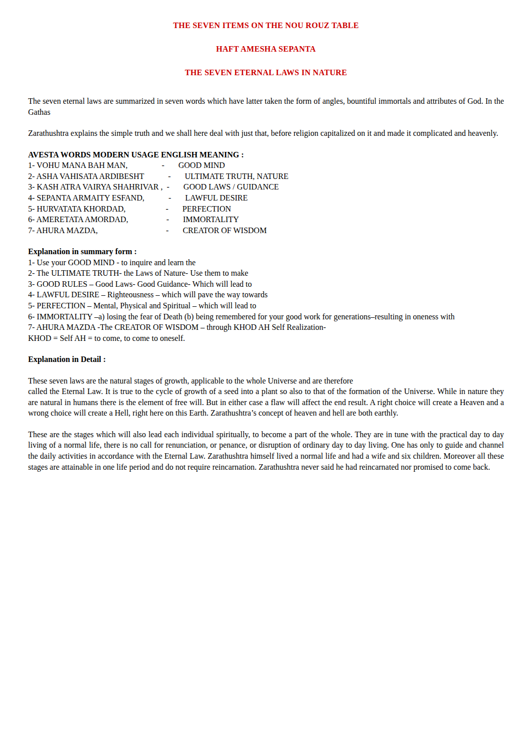THE SEVEN ITEMS ON THE NOU ROUZ TABLE
HAFT AMESHA SEPANTA
THE SEVEN ETERNAL LAWS IN NATURE
The seven eternal laws are summarized in seven words which have latter taken the form of angles, bountiful immortals and attributes of God. In the Gathas
Zarathushtra explains the simple truth and we shall here deal with just that, before religion capitalized on it and made it complicated and heavenly.
AVESTA WORDS MODERN USAGE ENGLISH MEANING :
1- VOHU MANA BAH MAN, - GOOD MIND
2- ASHA VAHISATA ARDIBESHT - ULTIMATE TRUTH, NATURE
3- KASH ATRA VAIRYA SHAHRIVAR , - GOOD LAWS / GUIDANCE
4- SEPANTA ARMAITY ESFAND, - LAWFUL DESIRE
5- HURVATATA KHORDAD, - PERFECTION
6- AMERETATA AMORDAD, - IMMORTALITY
7- AHURA MAZDA, - CREATOR OF WISDOM
Explanation in summary form :
1- Use your GOOD MIND - to inquire and learn the
2- The ULTIMATE TRUTH- the Laws of Nature- Use them to make
3- GOOD RULES – Good Laws- Good Guidance- Which will lead to
4- LAWFUL DESIRE – Righteousness – which will pave the way towards
5- PERFECTION – Mental, Physical and Spiritual – which will lead to
6- IMMORTALITY –a) losing the fear of Death (b) being remembered for your good work for generations–resulting in oneness with
7- AHURA MAZDA -The CREATOR OF WISDOM – through KHOD AH Self Realization-
KHOD = Self AH = to come, to come to oneself.
Explanation in Detail :
These seven laws are the natural stages of growth, applicable to the whole Universe and are therefore
called the Eternal Law. It is true to the cycle of growth of a seed into a plant so also to that of the formation of the Universe. While in nature they are natural in humans there is the element of free will. But in either case a flaw will affect the end result. A right choice will create a Heaven and a wrong choice will create a Hell, right here on this Earth. Zarathushtra’s concept of heaven and hell are both earthly.
These are the stages which will also lead each individual spiritually, to become a part of the whole. They are in tune with the practical day to day living of a normal life, there is no call for renunciation, or penance, or disruption of ordinary day to day living. One has only to guide and channel the daily activities in accordance with the Eternal Law. Zarathushtra himself lived a normal life and had a wife and six children. Moreover all these stages are attainable in one life period and do not require reincarnation. Zarathushtra never said he had reincarnated nor promised to come back.